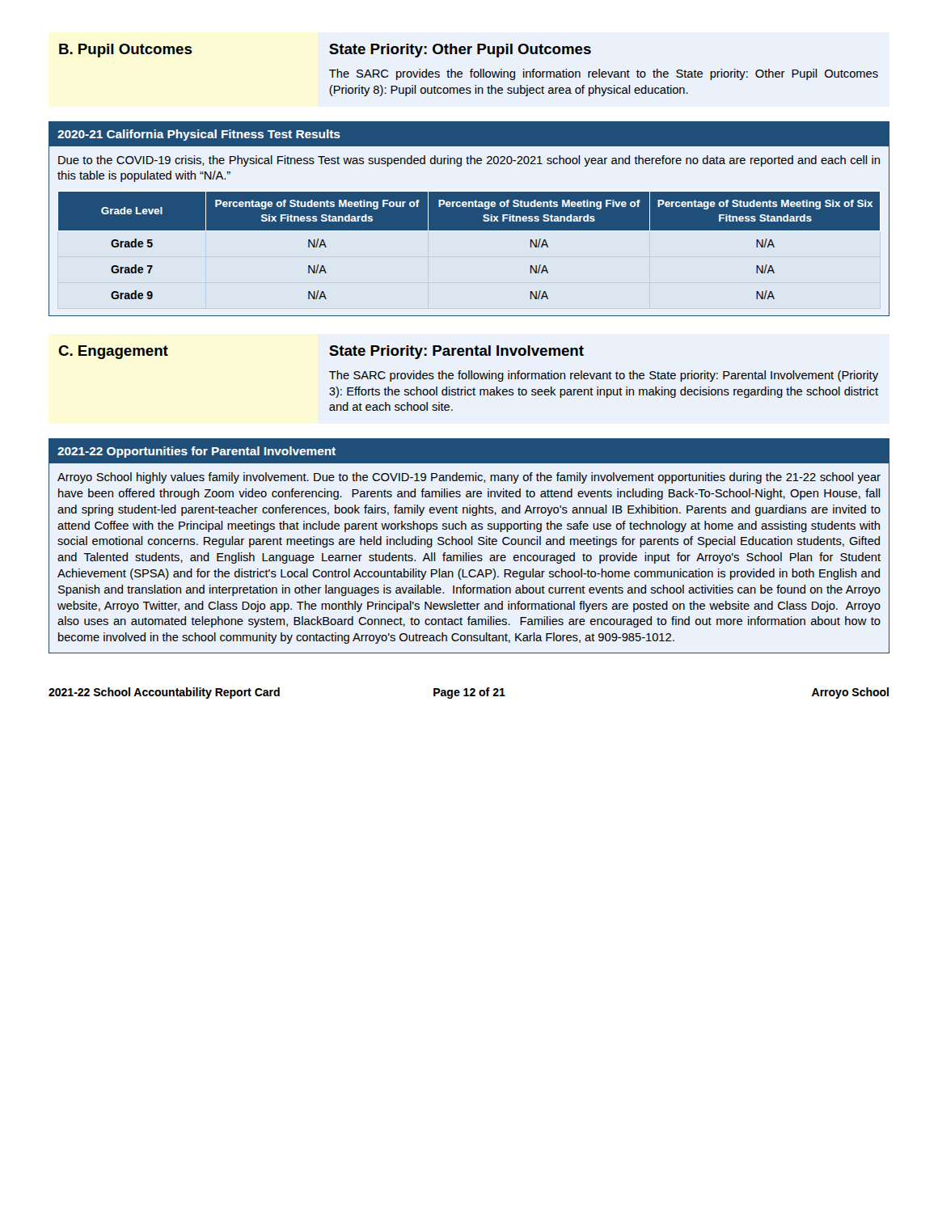B. Pupil Outcomes
State Priority: Other Pupil Outcomes
The SARC provides the following information relevant to the State priority: Other Pupil Outcomes (Priority 8): Pupil outcomes in the subject area of physical education.
2020-21 California Physical Fitness Test Results
Due to the COVID-19 crisis, the Physical Fitness Test was suspended during the 2020-2021 school year and therefore no data are reported and each cell in this table is populated with “N/A.”
| Grade Level | Percentage of Students Meeting Four of Six Fitness Standards | Percentage of Students Meeting Five of Six Fitness Standards | Percentage of Students Meeting Six of Six Fitness Standards |
| --- | --- | --- | --- |
| Grade 5 | N/A | N/A | N/A |
| Grade 7 | N/A | N/A | N/A |
| Grade 9 | N/A | N/A | N/A |
C. Engagement
State Priority: Parental Involvement
The SARC provides the following information relevant to the State priority: Parental Involvement (Priority 3): Efforts the school district makes to seek parent input in making decisions regarding the school district and at each school site.
2021-22 Opportunities for Parental Involvement
Arroyo School highly values family involvement. Due to the COVID-19 Pandemic, many of the family involvement opportunities during the 21-22 school year have been offered through Zoom video conferencing. Parents and families are invited to attend events including Back-To-School-Night, Open House, fall and spring student-led parent-teacher conferences, book fairs, family event nights, and Arroyo's annual IB Exhibition. Parents and guardians are invited to attend Coffee with the Principal meetings that include parent workshops such as supporting the safe use of technology at home and assisting students with social emotional concerns. Regular parent meetings are held including School Site Council and meetings for parents of Special Education students, Gifted and Talented students, and English Language Learner students. All families are encouraged to provide input for Arroyo's School Plan for Student Achievement (SPSA) and for the district's Local Control Accountability Plan (LCAP). Regular school-to-home communication is provided in both English and Spanish and translation and interpretation in other languages is available. Information about current events and school activities can be found on the Arroyo website, Arroyo Twitter, and Class Dojo app. The monthly Principal's Newsletter and informational flyers are posted on the website and Class Dojo. Arroyo also uses an automated telephone system, BlackBoard Connect, to contact families. Families are encouraged to find out more information about how to become involved in the school community by contacting Arroyo's Outreach Consultant, Karla Flores, at 909-985-1012.
2021-22 School Accountability Report Card
Page 12 of 21
Arroyo School